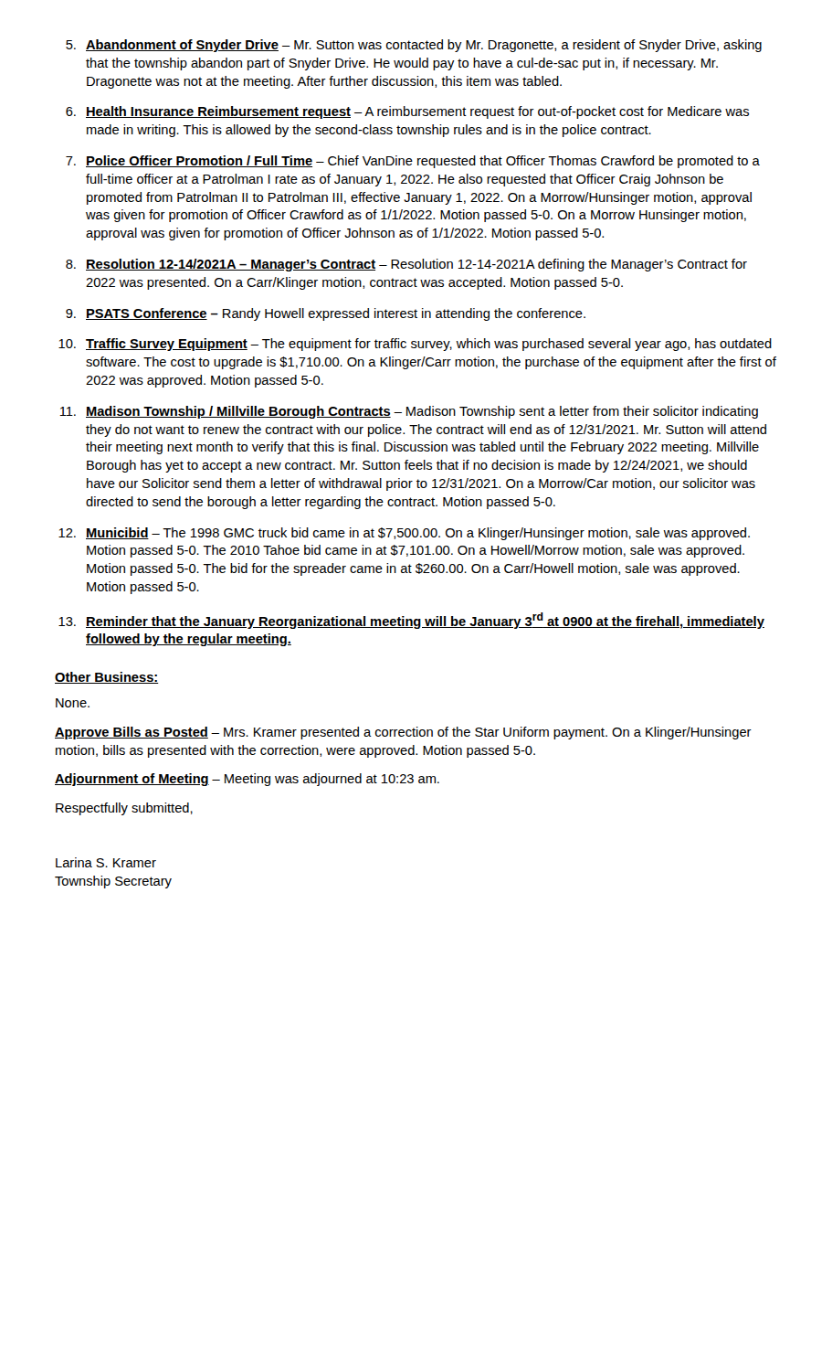Abandonment of Snyder Drive – Mr. Sutton was contacted by Mr. Dragonette, a resident of Snyder Drive, asking that the township abandon part of Snyder Drive. He would pay to have a cul-de-sac put in, if necessary. Mr. Dragonette was not at the meeting. After further discussion, this item was tabled.
Health Insurance Reimbursement request – A reimbursement request for out-of-pocket cost for Medicare was made in writing. This is allowed by the second-class township rules and is in the police contract.
Police Officer Promotion / Full Time – Chief VanDine requested that Officer Thomas Crawford be promoted to a full-time officer at a Patrolman I rate as of January 1, 2022. He also requested that Officer Craig Johnson be promoted from Patrolman II to Patrolman III, effective January 1, 2022. On a Morrow/Hunsinger motion, approval was given for promotion of Officer Crawford as of 1/1/2022. Motion passed 5-0. On a Morrow Hunsinger motion, approval was given for promotion of Officer Johnson as of 1/1/2022. Motion passed 5-0.
Resolution 12-14/2021A – Manager’s Contract – Resolution 12-14-2021A defining the Manager’s Contract for 2022 was presented. On a Carr/Klinger motion, contract was accepted. Motion passed 5-0.
PSATS Conference – Randy Howell expressed interest in attending the conference.
Traffic Survey Equipment – The equipment for traffic survey, which was purchased several year ago, has outdated software. The cost to upgrade is $1,710.00. On a Klinger/Carr motion, the purchase of the equipment after the first of 2022 was approved. Motion passed 5-0.
Madison Township / Millville Borough Contracts – Madison Township sent a letter from their solicitor indicating they do not want to renew the contract with our police. The contract will end as of 12/31/2021. Mr. Sutton will attend their meeting next month to verify that this is final. Discussion was tabled until the February 2022 meeting. Millville Borough has yet to accept a new contract. Mr. Sutton feels that if no decision is made by 12/24/2021, we should have our Solicitor send them a letter of withdrawal prior to 12/31/2021. On a Morrow/Car motion, our solicitor was directed to send the borough a letter regarding the contract. Motion passed 5-0.
Municibid – The 1998 GMC truck bid came in at $7,500.00. On a Klinger/Hunsinger motion, sale was approved. Motion passed 5-0. The 2010 Tahoe bid came in at $7,101.00. On a Howell/Morrow motion, sale was approved. Motion passed 5-0. The bid for the spreader came in at $260.00. On a Carr/Howell motion, sale was approved. Motion passed 5-0.
Reminder that the January Reorganizational meeting will be January 3rd at 0900 at the firehall, immediately followed by the regular meeting.
Other Business:
None.
Approve Bills as Posted – Mrs. Kramer presented a correction of the Star Uniform payment. On a Klinger/Hunsinger motion, bills as presented with the correction, were approved. Motion passed 5-0.
Adjournment of Meeting – Meeting was adjourned at 10:23 am.
Respectfully submitted,
Larina S. Kramer
Township Secretary